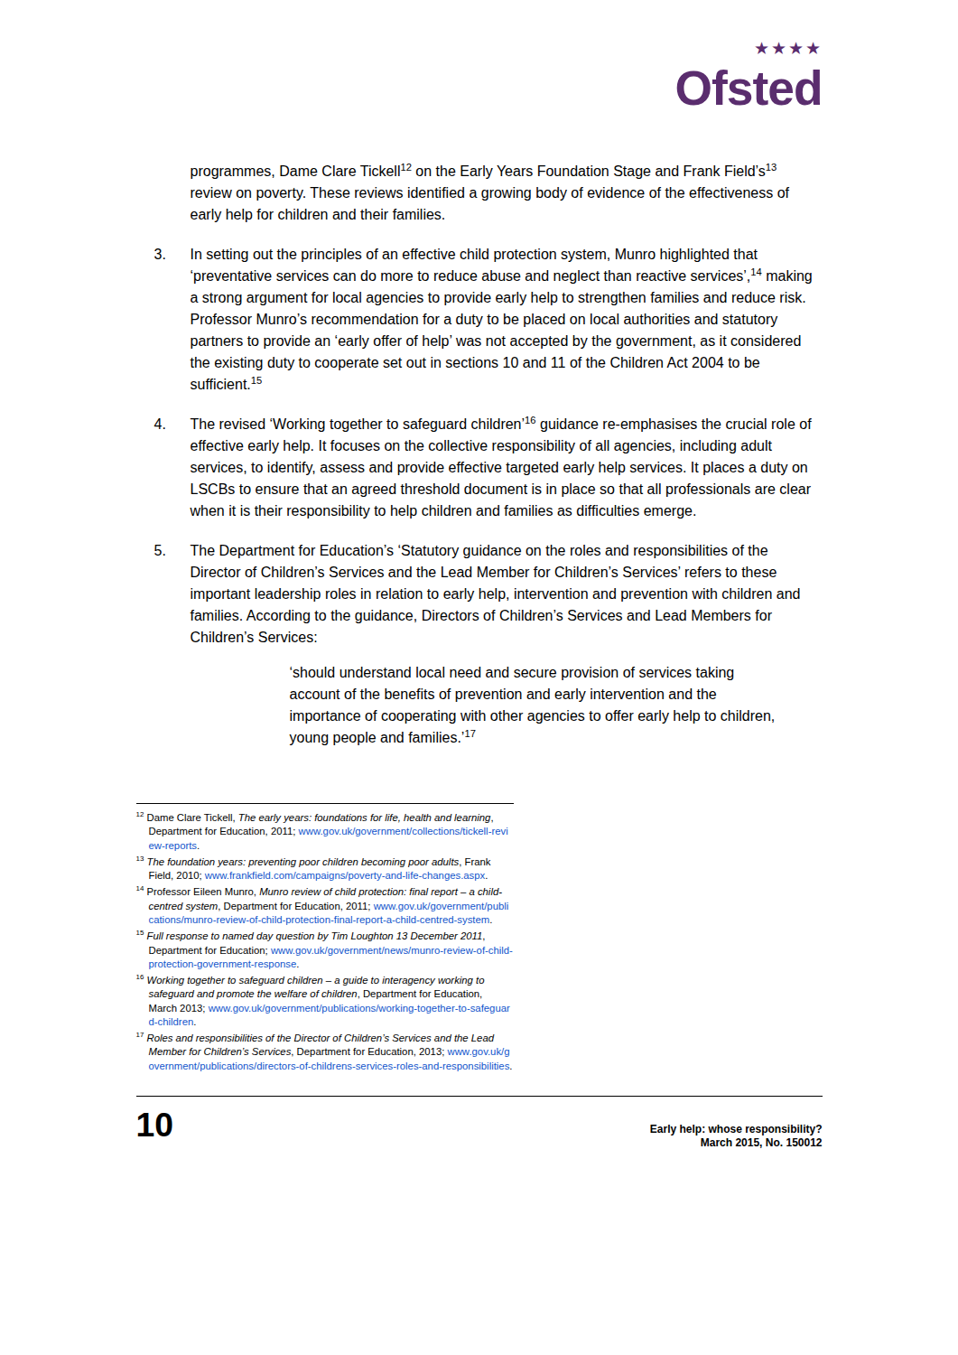★★★★
Ofsted
programmes, Dame Clare Tickell12 on the Early Years Foundation Stage and Frank Field’s13 review on poverty. These reviews identified a growing body of evidence of the effectiveness of early help for children and their families.
In setting out the principles of an effective child protection system, Munro highlighted that ‘preventative services can do more to reduce abuse and neglect than reactive services’,14 making a strong argument for local agencies to provide early help to strengthen families and reduce risk. Professor Munro’s recommendation for a duty to be placed on local authorities and statutory partners to provide an ‘early offer of help’ was not accepted by the government, as it considered the existing duty to cooperate set out in sections 10 and 11 of the Children Act 2004 to be sufficient.15
The revised ‘Working together to safeguard children’16 guidance re-emphasises the crucial role of effective early help. It focuses on the collective responsibility of all agencies, including adult services, to identify, assess and provide effective targeted early help services. It places a duty on LSCBs to ensure that an agreed threshold document is in place so that all professionals are clear when it is their responsibility to help children and families as difficulties emerge.
The Department for Education’s ‘Statutory guidance on the roles and responsibilities of the Director of Children’s Services and the Lead Member for Children’s Services’ refers to these important leadership roles in relation to early help, intervention and prevention with children and families. According to the guidance, Directors of Children’s Services and Lead Members for Children’s Services:
‘should understand local need and secure provision of services taking account of the benefits of prevention and early intervention and the importance of cooperating with other agencies to offer early help to children, young people and families.’17
12 Dame Clare Tickell, The early years: foundations for life, health and learning, Department for Education, 2011; www.gov.uk/government/collections/tickell-review-reports.
13 The foundation years: preventing poor children becoming poor adults, Frank Field, 2010; www.frankfield.com/campaigns/poverty-and-life-changes.aspx.
14 Professor Eileen Munro, Munro review of child protection: final report – a child-centred system, Department for Education, 2011; www.gov.uk/government/publications/munro-review-of-child-protection-final-report-a-child-centred-system.
15 Full response to named day question by Tim Loughton 13 December 2011, Department for Education; www.gov.uk/government/news/munro-review-of-child-protection-government-response.
16 Working together to safeguard children – a guide to interagency working to safeguard and promote the welfare of children, Department for Education, March 2013; www.gov.uk/government/publications/working-together-to-safeguard-children.
17 Roles and responsibilities of the Director of Children’s Services and the Lead Member for Children’s Services, Department for Education, 2013; www.gov.uk/government/publications/directors-of-childrens-services-roles-and-responsibilities.
10
Early help: whose responsibility?
March 2015, No. 150012